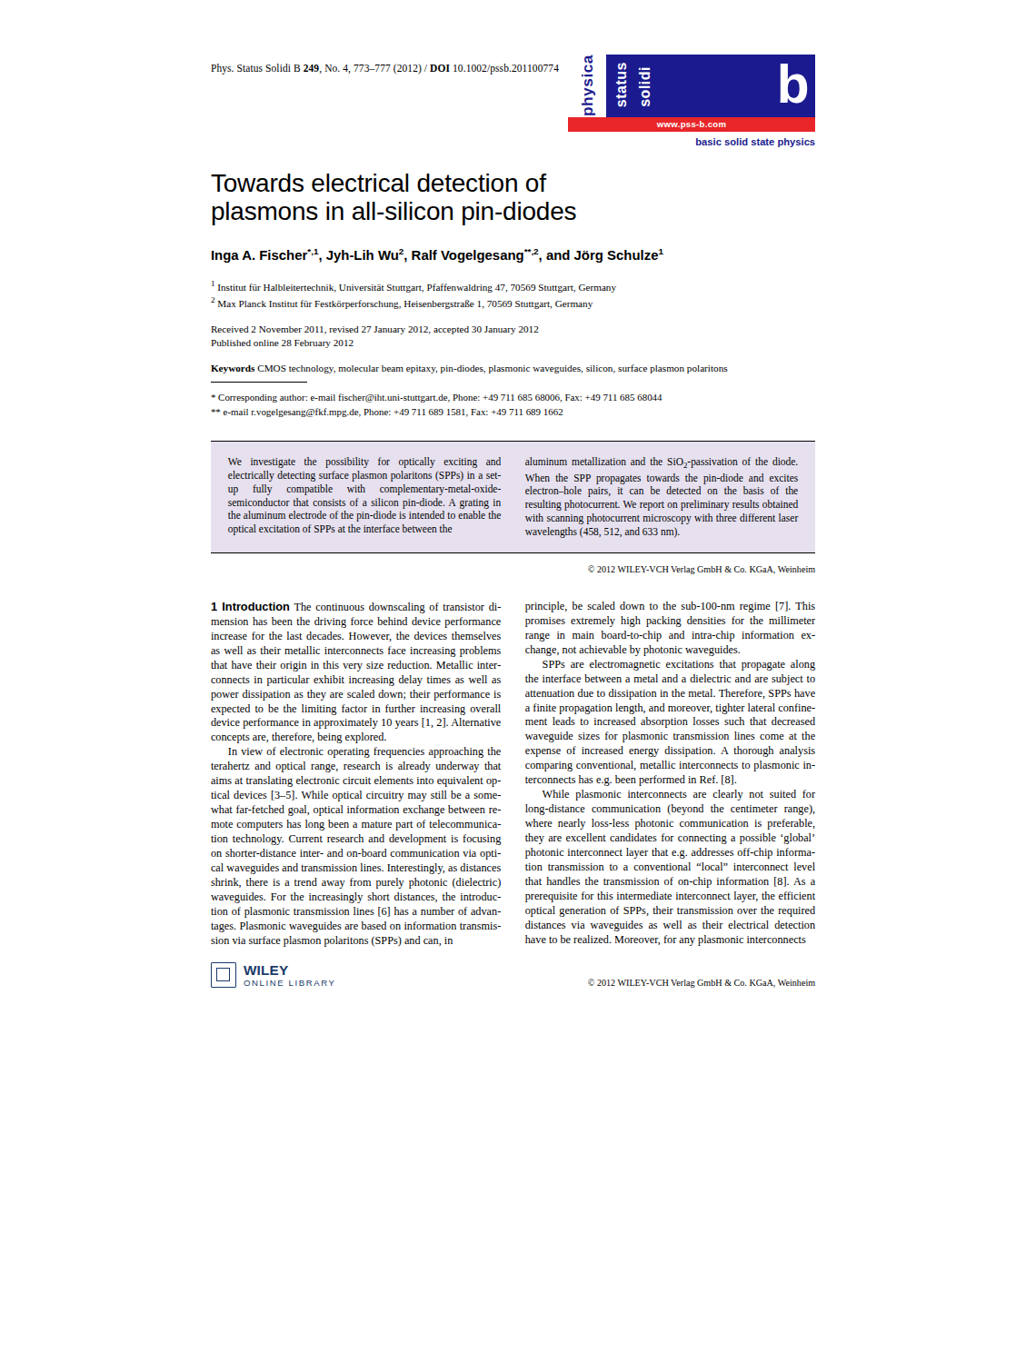Phys. Status Solidi B 249, No. 4, 773–777 (2012) / DOI 10.1002/pssb.201100774
physica
status
solidi
b
www.pss-b.com
basic solid state physics
Towards electrical detection of
plasmons in all-silicon pin-diodes
Inga A. Fischer*,1, Jyh-Lih Wu2, Ralf Vogelgesang**,2, and Jörg Schulze1
1 Institut für Halbleitertechnik, Universität Stuttgart, Pfaffenwaldring 47, 70569 Stuttgart, Germany
2 Max Planck Institut für Festkörperforschung, Heisenbergstraße 1, 70569 Stuttgart, Germany
Received 2 November 2011, revised 27 January 2012, accepted 30 January 2012 Published online 28 February 2012
Keywords CMOS technology, molecular beam epitaxy, pin-diodes, plasmonic waveguides, silicon, surface plasmon polaritons
* Corresponding author: e-mail fischer@iht.uni-stuttgart.de, Phone: +49 711 685 68006, Fax: +49 711 685 68044
** e-mail r.vogelgesang@fkf.mpg.de, Phone: +49 711 689 1581, Fax: +49 711 689 1662
We investigate the possibility for optically exciting and electrically detecting surface plasmon polaritons (SPPs) in a set-up fully compatible with complementary-metal-oxide-semiconductor that consists of a silicon pin-diode. A grating in the aluminum electrode of the pin-diode is intended to enable the optical excitation of SPPs at the interface between the
aluminum metallization and the SiO2-passivation of the diode. When the SPP propagates towards the pin-diode and excites electron–hole pairs, it can be detected on the basis of the resulting photocurrent. We report on preliminary results obtained with scanning photocurrent microscopy with three different laser wavelengths (458, 512, and 633 nm).
© 2012 WILEY-VCH Verlag GmbH & Co. KGaA, Weinheim
1 Introduction The continuous downscaling of transistor dimension has been the driving force behind device performance increase for the last decades. However, the devices themselves as well as their metallic interconnects face increasing problems that have their origin in this very size reduction. Metallic interconnects in particular exhibit increasing delay times as well as power dissipation as they are scaled down; their performance is expected to be the limiting factor in further increasing overall device performance in approximately 10 years [1, 2]. Alternative concepts are, therefore, being explored.
In view of electronic operating frequencies approaching the terahertz and optical range, research is already underway that aims at translating electronic circuit elements into equivalent optical devices [3–5]. While optical circuitry may still be a somewhat far-fetched goal, optical information exchange between remote computers has long been a mature part of telecommunication technology. Current research and development is focusing on shorter-distance inter- and on-board communication via optical waveguides and transmission lines. Interestingly, as distances shrink, there is a trend away from purely photonic (dielectric) waveguides. For the increasingly short distances, the introduction of plasmonic transmission lines [6] has a number of advantages. Plasmonic waveguides are based on information transmission via surface plasmon polaritons (SPPs) and can, in
principle, be scaled down to the sub-100-nm regime [7]. This promises extremely high packing densities for the millimeter range in main board-to-chip and intra-chip information exchange, not achievable by photonic waveguides.
SPPs are electromagnetic excitations that propagate along the interface between a metal and a dielectric and are subject to attenuation due to dissipation in the metal. Therefore, SPPs have a finite propagation length, and moreover, tighter lateral confinement leads to increased absorption losses such that decreased waveguide sizes for plasmonic transmission lines come at the expense of increased energy dissipation. A thorough analysis comparing conventional, metallic interconnects to plasmonic interconnects has e.g. been performed in Ref. [8].
While plasmonic interconnects are clearly not suited for long-distance communication (beyond the centimeter range), where nearly loss-less photonic communication is preferable, they are excellent candidates for connecting a possible ‘global’ photonic interconnect layer that e.g. addresses off-chip information transmission to a conventional “local” interconnect level that handles the transmission of on-chip information [8]. As a prerequisite for this intermediate interconnect layer, the efficient optical generation of SPPs, their transmission over the required distances via waveguides as well as their electrical detection have to be realized. Moreover, for any plasmonic interconnects
WILEYONLINE LIBRARY
© 2012 WILEY-VCH Verlag GmbH & Co. KGaA, Weinheim